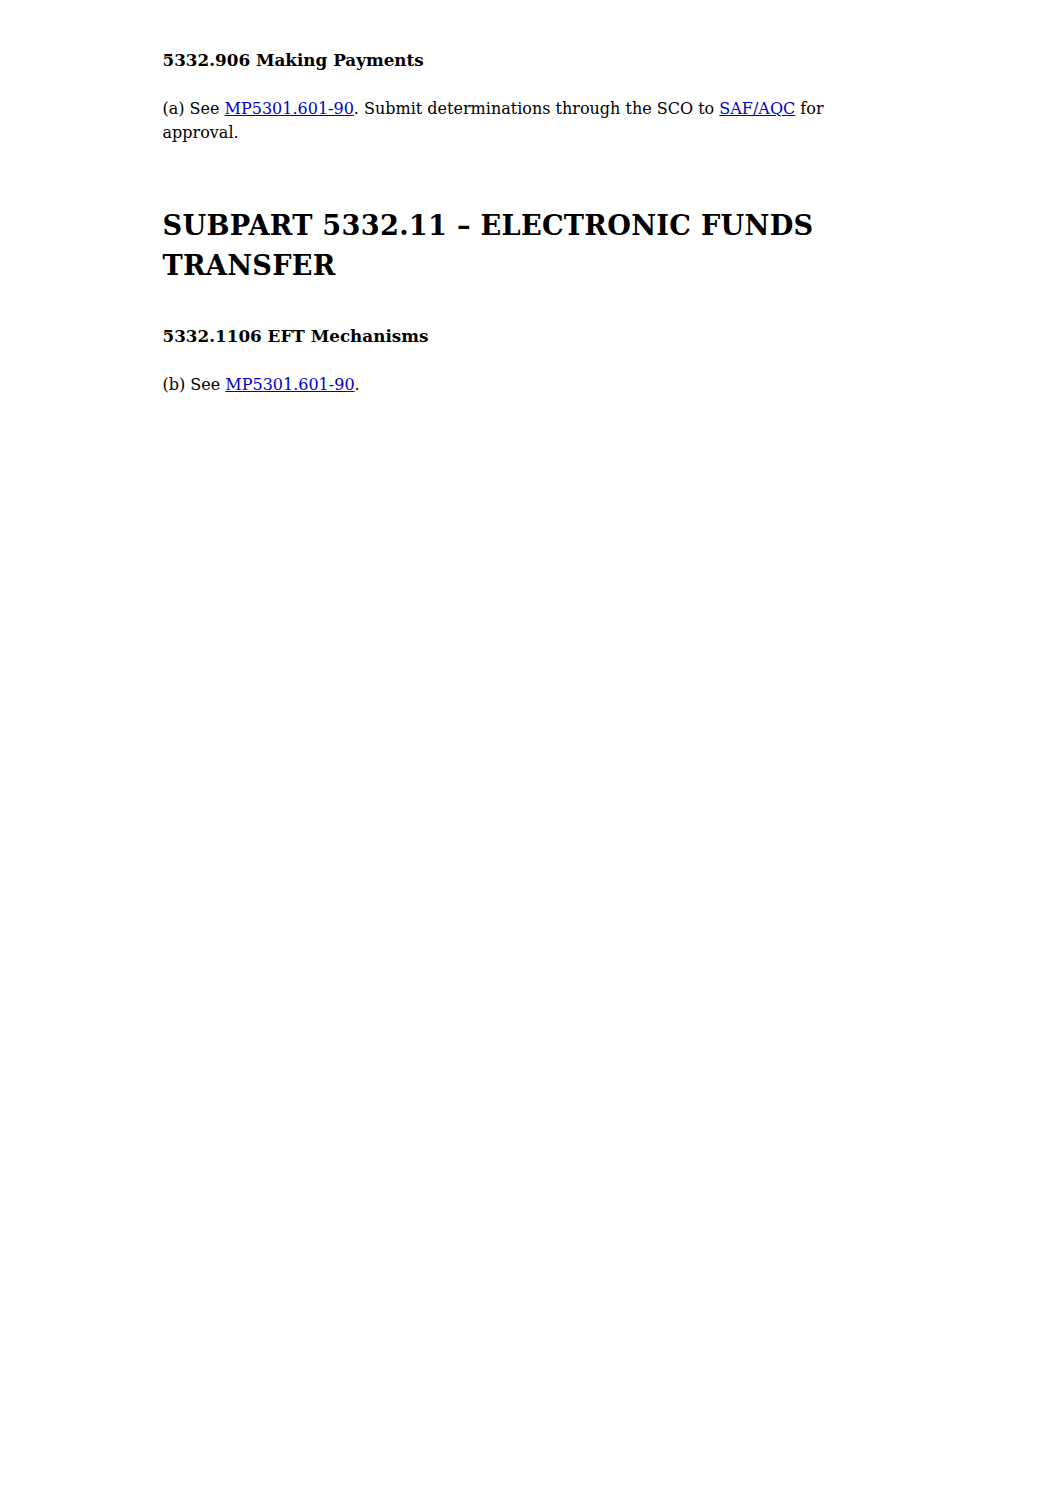5332.906 Making Payments
(a) See MP5301.601-90. Submit determinations through the SCO to SAF/AQC for approval.
SUBPART 5332.11 – ELECTRONIC FUNDS TRANSFER
5332.1106 EFT Mechanisms
(b) See MP5301.601-90.